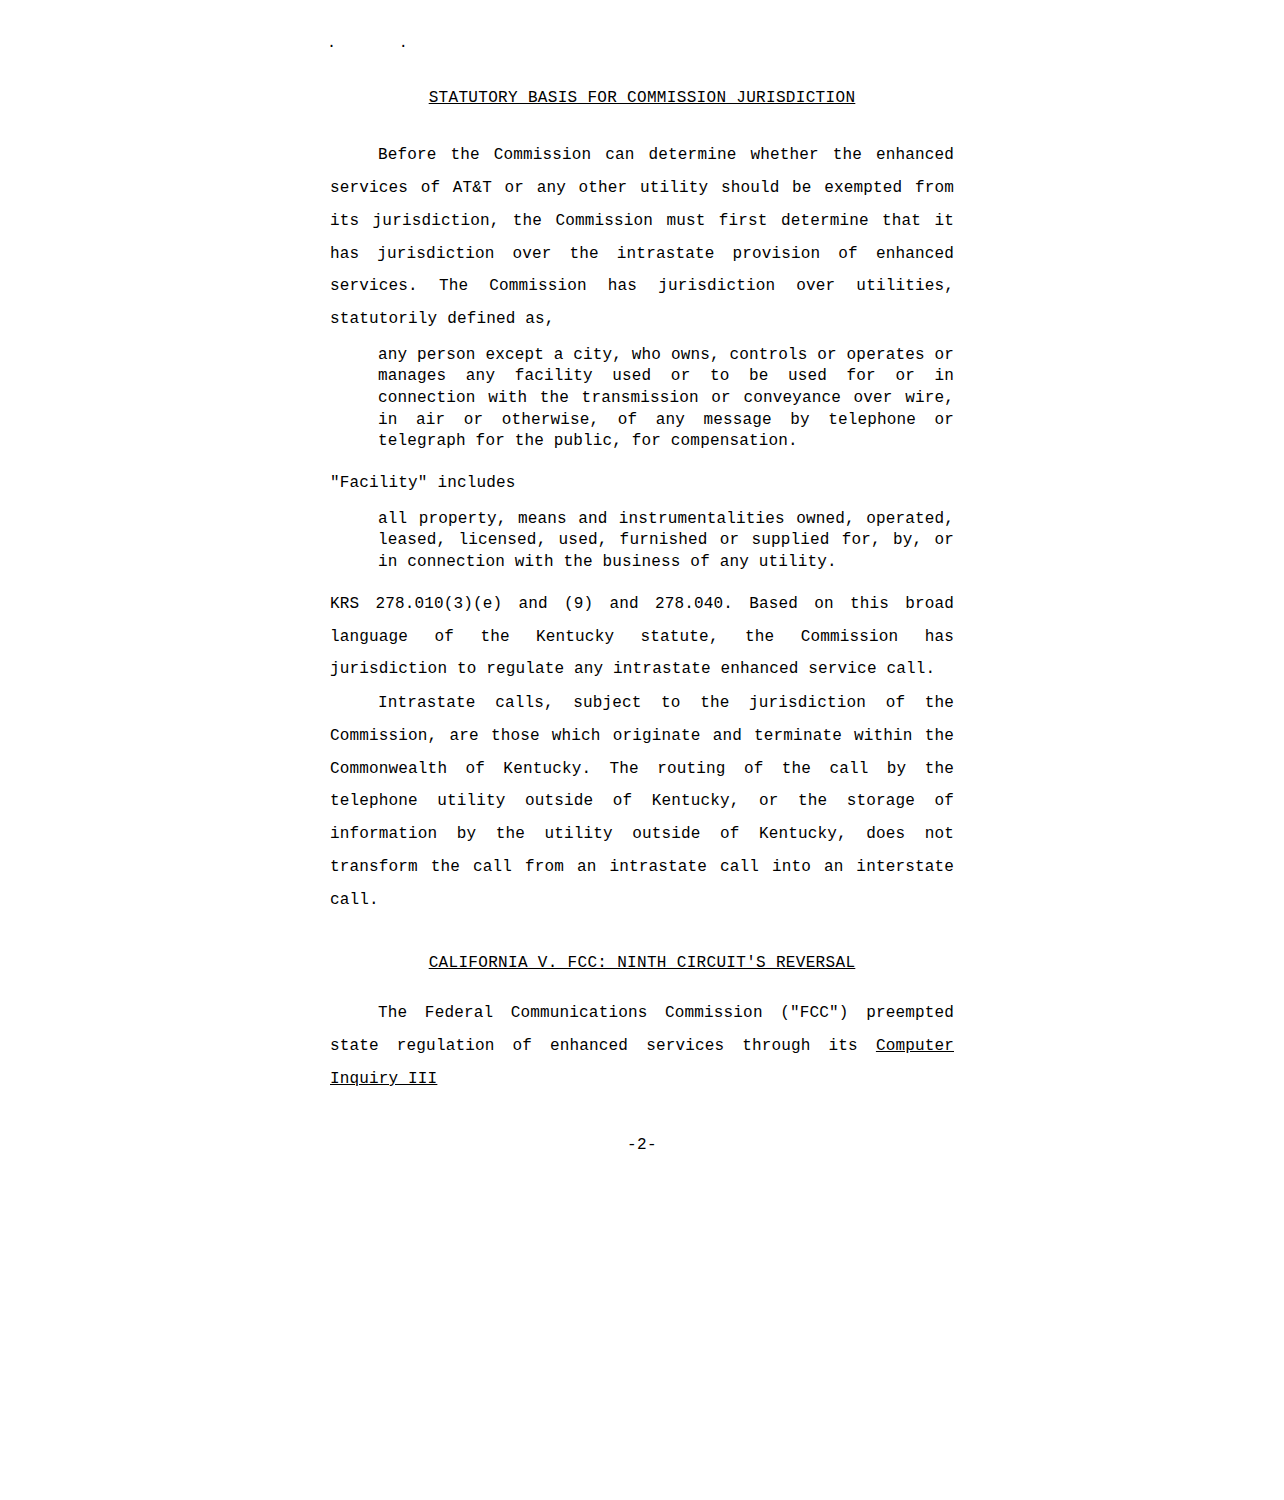. .
Statutory Basis for Commission Jurisdiction
Before the Commission can determine whether the enhanced services of AT&T or any other utility should be exempted from its jurisdiction, the Commission must first determine that it has jurisdiction over the intrastate provision of enhanced services. The Commission has jurisdiction over utilities, statutorily defined as,
any person except a city, who owns, controls or operates or manages any facility used or to be used for or in connection with the transmission or conveyance over wire, in air or otherwise, of any message by telephone or telegraph for the public, for compensation.
"Facility" includes
all property, means and instrumentalities owned, operated, leased, licensed, used, furnished or supplied for, by, or in connection with the business of any utility.
KRS 278.010(3)(e) and (9) and 278.040. Based on this broad language of the Kentucky statute, the Commission has jurisdiction to regulate any intrastate enhanced service call.
Intrastate calls, subject to the jurisdiction of the Commission, are those which originate and terminate within the Commonwealth of Kentucky. The routing of the call by the telephone utility outside of Kentucky, or the storage of information by the utility outside of Kentucky, does not transform the call from an intrastate call into an interstate call.
California v. FCC: Ninth Circuit's Reversal
The Federal Communications Commission ("FCC") preempted state regulation of enhanced services through its Computer Inquiry III
-2-